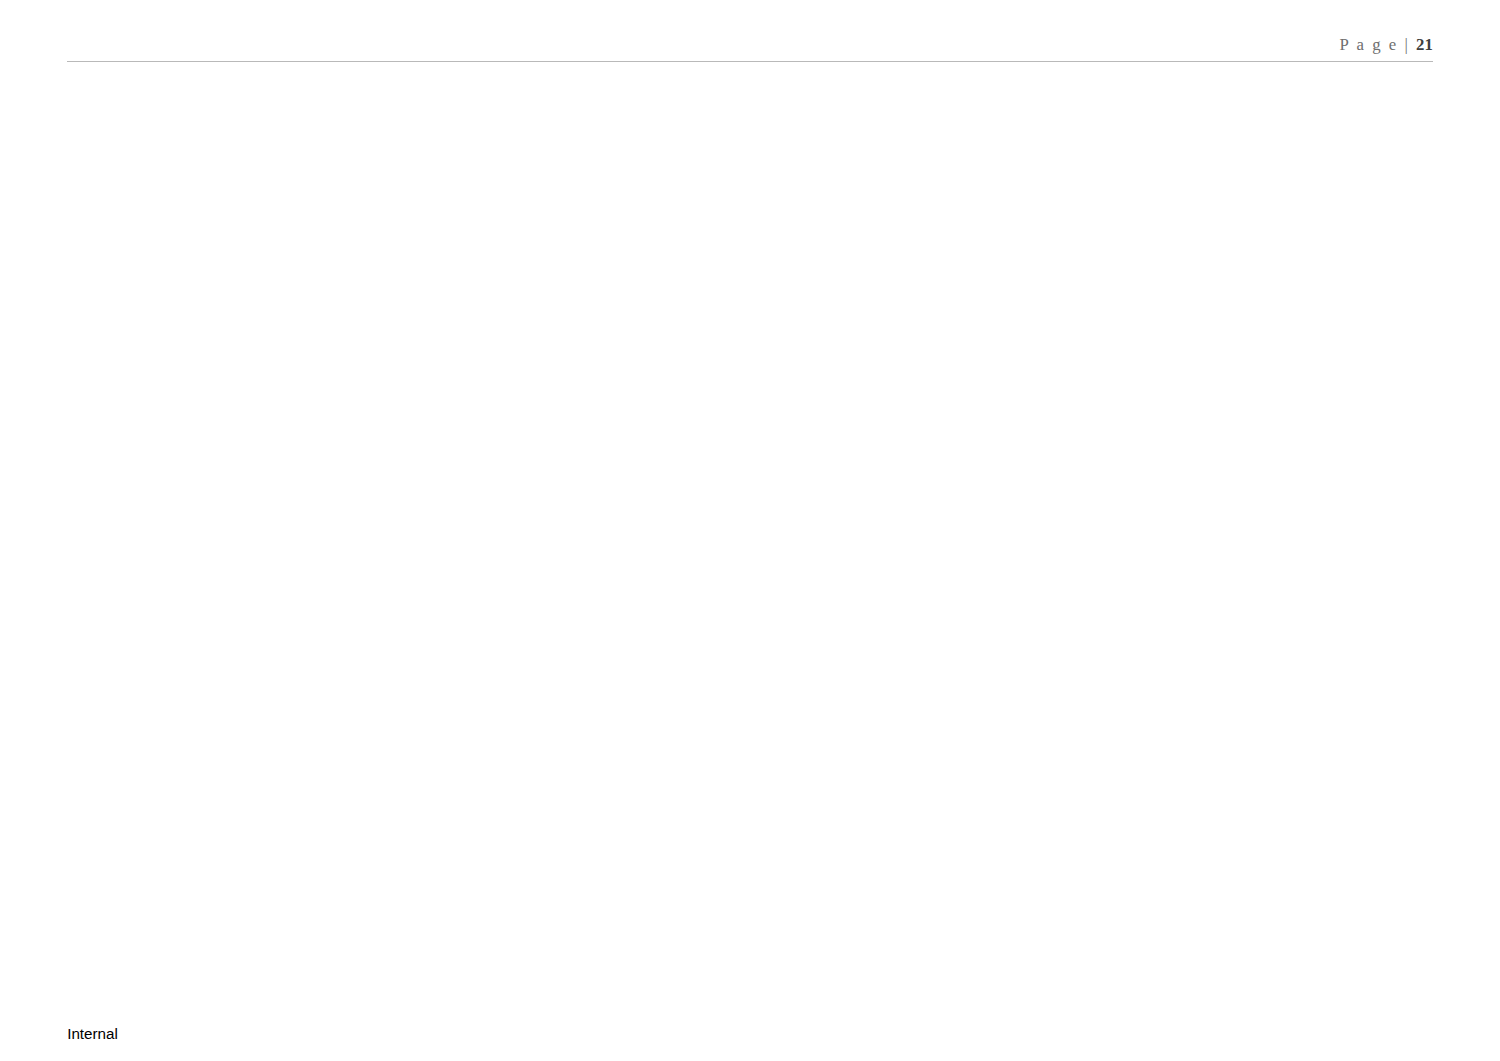P a g e | 21
Internal